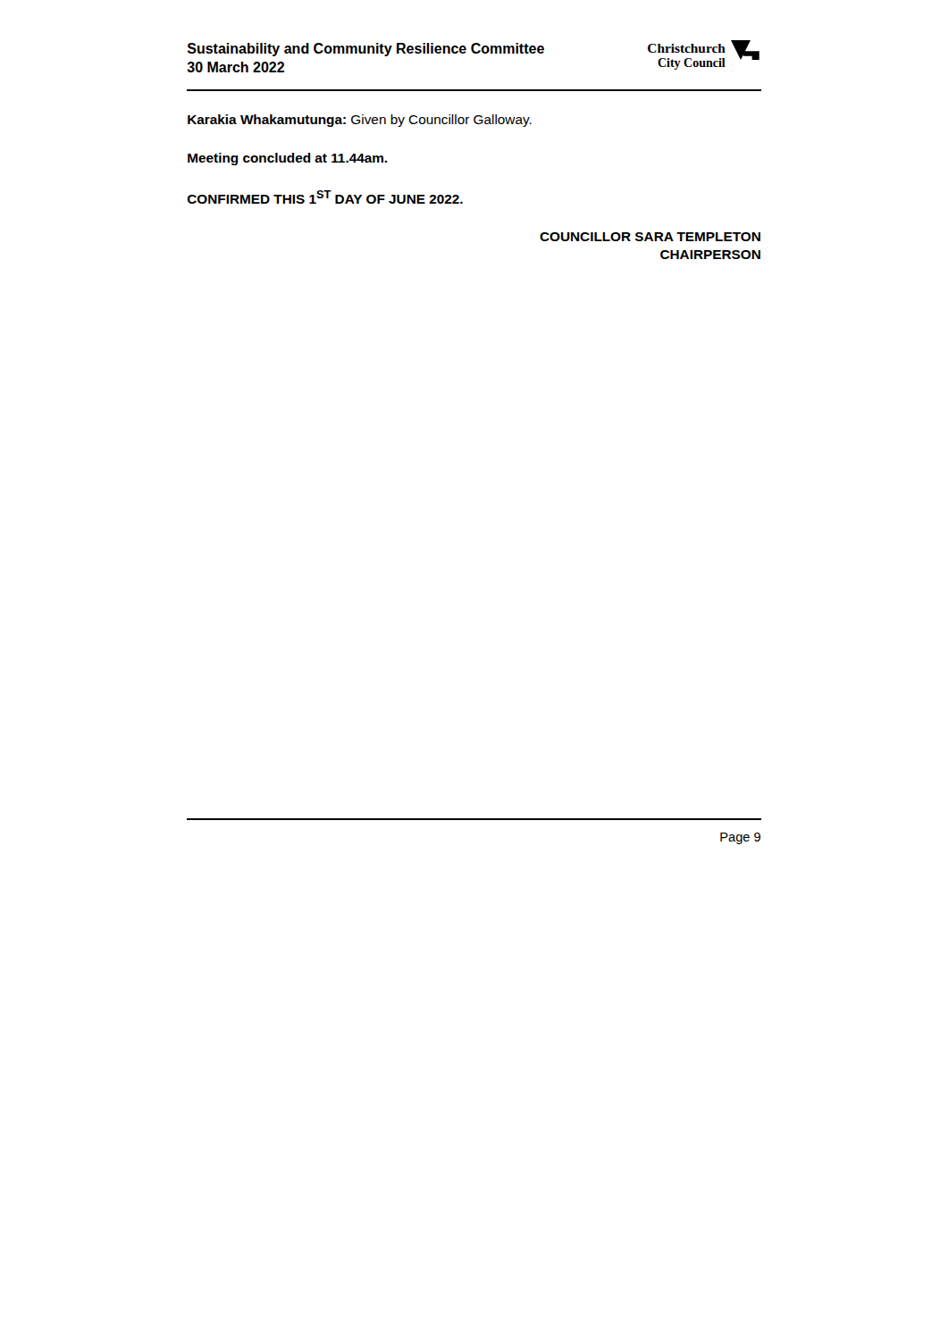Sustainability and Community Resilience Committee
30 March 2022
Christchurch City Council
Karakia Whakamutunga: Given by Councillor Galloway.
Meeting concluded at 11.44am.
CONFIRMED THIS 1ST DAY OF JUNE 2022.
COUNCILLOR SARA TEMPLETON
CHAIRPERSON
Page 9